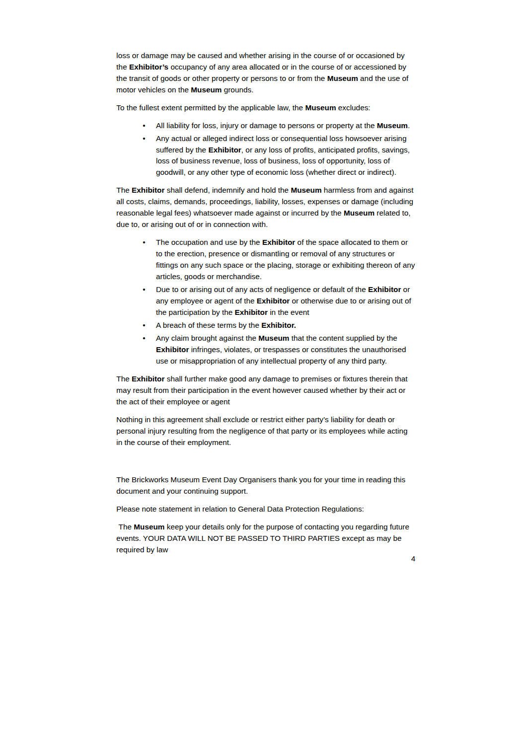loss or damage may be caused and whether arising in the course of or occasioned by the Exhibitor’s occupancy of any area allocated or in the course of or accessioned by the transit of goods or other property or persons to or from the Museum and the use of motor vehicles on the Museum grounds.
To the fullest extent permitted by the applicable law, the Museum excludes:
All liability for loss, injury or damage to persons or property at the Museum.
Any actual or alleged indirect loss or consequential loss howsoever arising suffered by the Exhibitor, or any loss of profits, anticipated profits, savings, loss of business revenue, loss of business, loss of opportunity, loss of goodwill, or any other type of economic loss (whether direct or indirect).
The Exhibitor shall defend, indemnify and hold the Museum harmless from and against all costs, claims, demands, proceedings, liability, losses, expenses or damage (including reasonable legal fees) whatsoever made against or incurred by the Museum related to, due to, or arising out of or in connection with.
The occupation and use by the Exhibitor of the space allocated to them or to the erection, presence or dismantling or removal of any structures or fittings on any such space or the placing, storage or exhibiting thereon of any articles, goods or merchandise.
Due to or arising out of any acts of negligence or default of the Exhibitor or any employee or agent of the Exhibitor or otherwise due to or arising out of the participation by the Exhibitor in the event
A breach of these terms by the Exhibitor.
Any claim brought against the Museum that the content supplied by the Exhibitor infringes, violates, or trespasses or constitutes the unauthorised use or misappropriation of any intellectual property of any third party.
The Exhibitor shall further make good any damage to premises or fixtures therein that may result from their participation in the event however caused whether by their act or the act of their employee or agent
Nothing in this agreement shall exclude or restrict either party’s liability for death or personal injury resulting from the negligence of that party or its employees while acting in the course of their employment.
The Brickworks Museum Event Day Organisers thank you for your time in reading this document and your continuing support.
Please note statement in relation to General Data Protection Regulations:
The Museum keep your details only for the purpose of contacting you regarding future events. YOUR DATA WILL NOT BE PASSED TO THIRD PARTIES except as may be required by law
4